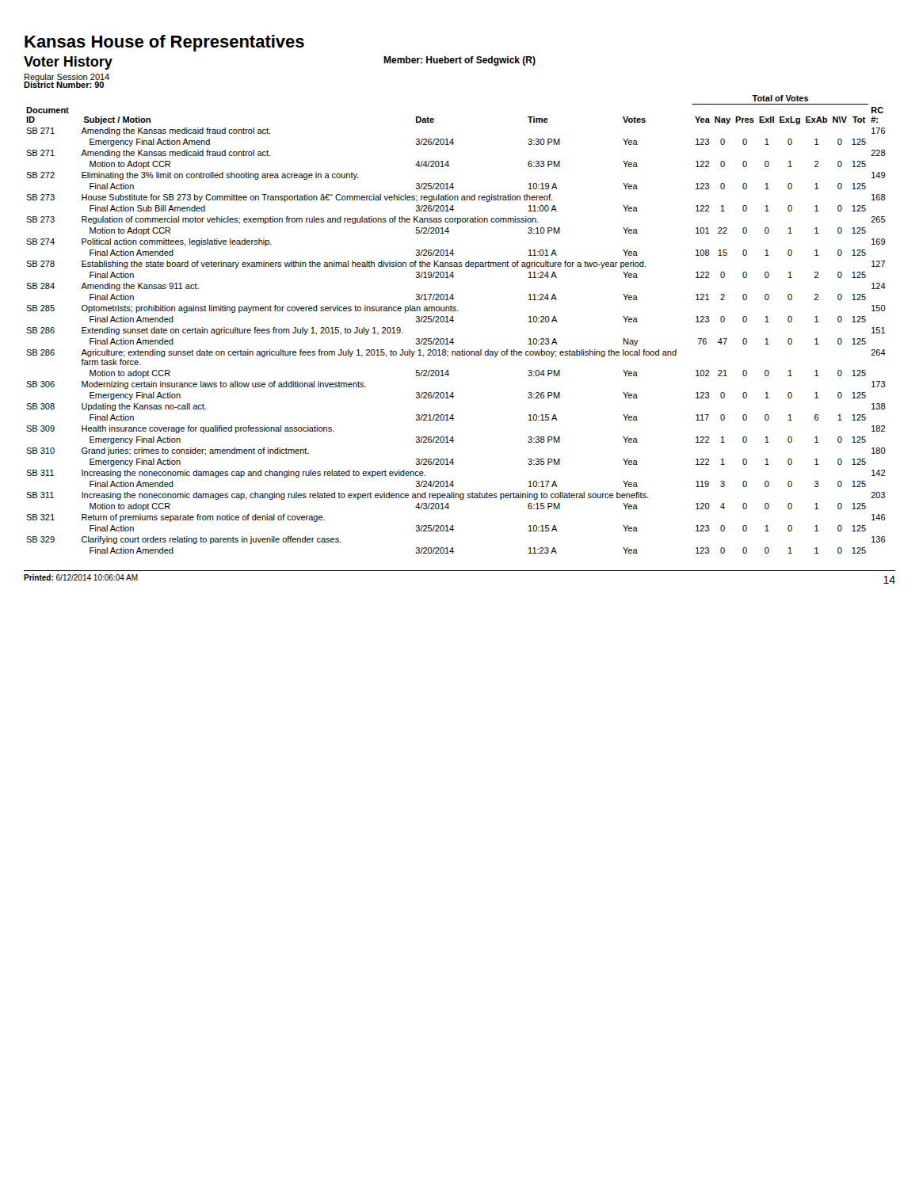Kansas House of Representatives
Voter History
Regular Session 2014
Member: Huebert of Sedgwick (R)
District Number: 90
| | Total of Votes | |
| --- | --- | --- |
| Document ID | Subject / Motion | Date | Time | Votes | Yea | Nay | Pres | ExII | ExLg | ExAb | N\V | Tot | RC #: |
| SB 271 | Amending the Kansas medicaid fraud control act. | | 176 |
| | Emergency Final Action Amend | 3/26/2014 | 3:30 PM | Yea | 123 | 0 | 0 | 1 | 0 | 1 | 0 | 125 | |
| SB 271 | Amending the Kansas medicaid fraud control act. | | 228 |
| | Motion to Adopt CCR | 4/4/2014 | 6:33 PM | Yea | 122 | 0 | 0 | 0 | 1 | 2 | 0 | 125 | |
| SB 272 | Eliminating the 3% limit on controlled shooting area acreage in a county. | | 149 |
| | Final Action | 3/25/2014 | 10:19 A | Yea | 123 | 0 | 0 | 1 | 0 | 1 | 0 | 125 | |
| SB 273 | House Substitute for SB 273 by Committee on Transportation â€“ Commercial vehicles; regulation and registration thereof. | | 168 |
| | Final Action Sub Bill Amended | 3/26/2014 | 11:00 A | Yea | 122 | 1 | 0 | 1 | 0 | 1 | 0 | 125 | |
| SB 273 | Regulation of commercial motor vehicles; exemption from rules and regulations of the Kansas corporation commission. | | 265 |
| | Motion to Adopt CCR | 5/2/2014 | 3:10 PM | Yea | 101 | 22 | 0 | 0 | 1 | 1 | 0 | 125 | |
| SB 274 | Political action committees, legislative leadership. | | 169 |
| | Final Action Amended | 3/26/2014 | 11:01 A | Yea | 108 | 15 | 0 | 1 | 0 | 1 | 0 | 125 | |
| SB 278 | Establishing the state board of veterinary examiners within the animal health division of the Kansas department of agriculture for a two-year period. | | 127 |
| | Final Action | 3/19/2014 | 11:24 A | Yea | 122 | 0 | 0 | 0 | 1 | 2 | 0 | 125 | |
| SB 284 | Amending the Kansas 911 act. | | 124 |
| | Final Action | 3/17/2014 | 11:24 A | Yea | 121 | 2 | 0 | 0 | 0 | 2 | 0 | 125 | |
| SB 285 | Optometrists; prohibition against limiting payment for covered services to insurance plan amounts. | | 150 |
| | Final Action Amended | 3/25/2014 | 10:20 A | Yea | 123 | 0 | 0 | 1 | 0 | 1 | 0 | 125 | |
| SB 286 | Extending sunset date on certain agriculture fees from July 1, 2015, to July 1, 2019. | | 151 |
| | Final Action Amended | 3/25/2014 | 10:23 A | Nay | 76 | 47 | 0 | 1 | 0 | 1 | 0 | 125 | |
| SB 286 | Agriculture; extending sunset date on certain agriculture fees from July 1, 2015, to July 1, 2018; national day of the cowboy; establishing the local food and farm task force. | | 264 |
| | Motion to adopt CCR | 5/2/2014 | 3:04 PM | Yea | 102 | 21 | 0 | 0 | 1 | 1 | 0 | 125 | |
| SB 306 | Modernizing certain insurance laws to allow use of additional investments. | | 173 |
| | Emergency Final Action | 3/26/2014 | 3:26 PM | Yea | 123 | 0 | 0 | 1 | 0 | 1 | 0 | 125 | |
| SB 308 | Updating the Kansas no-call act. | | 138 |
| | Final Action | 3/21/2014 | 10:15 A | Yea | 117 | 0 | 0 | 0 | 1 | 6 | 1 | 125 | |
| SB 309 | Health insurance coverage for qualified professional associations. | | 182 |
| | Emergency Final Action | 3/26/2014 | 3:38 PM | Yea | 122 | 1 | 0 | 1 | 0 | 1 | 0 | 125 | |
| SB 310 | Grand juries; crimes to consider; amendment of indictment. | | 180 |
| | Emergency Final Action | 3/26/2014 | 3:35 PM | Yea | 122 | 1 | 0 | 1 | 0 | 1 | 0 | 125 | |
| SB 311 | Increasing the noneconomic damages cap and changing rules related to expert evidence. | | 142 |
| | Final Action Amended | 3/24/2014 | 10:17 A | Yea | 119 | 3 | 0 | 0 | 0 | 3 | 0 | 125 | |
| SB 311 | Increasing the noneconomic damages cap, changing rules related to expert evidence and repealing statutes pertaining to collateral source benefits. | | 203 |
| | Motion to adopt CCR | 4/3/2014 | 6:15 PM | Yea | 120 | 4 | 0 | 0 | 0 | 1 | 0 | 125 | |
| SB 321 | Return of premiums separate from notice of denial of coverage. | | 146 |
| | Final Action | 3/25/2014 | 10:15 A | Yea | 123 | 0 | 0 | 1 | 0 | 1 | 0 | 125 | |
| SB 329 | Clarifying court orders relating to parents in juvenile offender cases. | | 136 |
| | Final Action Amended | 3/20/2014 | 11:23 A | Yea | 123 | 0 | 0 | 0 | 1 | 1 | 0 | 125 | |
Printed: 6/12/2014 10:06:04 AM 14